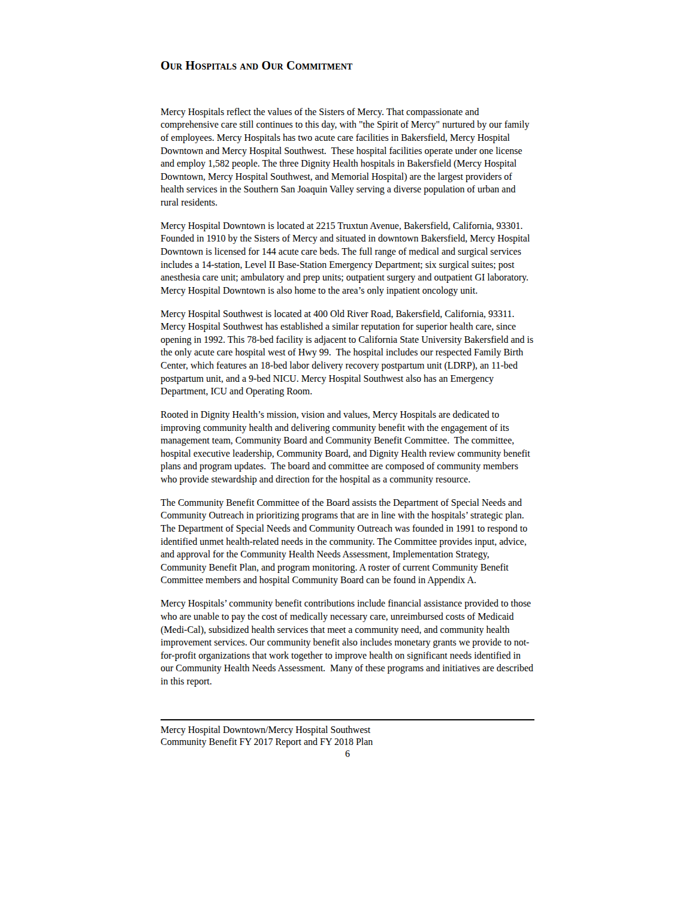Our Hospitals and Our Commitment
Mercy Hospitals reflect the values of the Sisters of Mercy. That compassionate and comprehensive care still continues to this day, with "the Spirit of Mercy" nurtured by our family of employees. Mercy Hospitals has two acute care facilities in Bakersfield, Mercy Hospital Downtown and Mercy Hospital Southwest. These hospital facilities operate under one license and employ 1,582 people. The three Dignity Health hospitals in Bakersfield (Mercy Hospital Downtown, Mercy Hospital Southwest, and Memorial Hospital) are the largest providers of health services in the Southern San Joaquin Valley serving a diverse population of urban and rural residents.
Mercy Hospital Downtown is located at 2215 Truxtun Avenue, Bakersfield, California, 93301. Founded in 1910 by the Sisters of Mercy and situated in downtown Bakersfield, Mercy Hospital Downtown is licensed for 144 acute care beds. The full range of medical and surgical services includes a 14-station, Level II Base-Station Emergency Department; six surgical suites; post anesthesia care unit; ambulatory and prep units; outpatient surgery and outpatient GI laboratory. Mercy Hospital Downtown is also home to the area’s only inpatient oncology unit.
Mercy Hospital Southwest is located at 400 Old River Road, Bakersfield, California, 93311. Mercy Hospital Southwest has established a similar reputation for superior health care, since opening in 1992. This 78-bed facility is adjacent to California State University Bakersfield and is the only acute care hospital west of Hwy 99. The hospital includes our respected Family Birth Center, which features an 18-bed labor delivery recovery postpartum unit (LDRP), an 11-bed postpartum unit, and a 9-bed NICU. Mercy Hospital Southwest also has an Emergency Department, ICU and Operating Room.
Rooted in Dignity Health’s mission, vision and values, Mercy Hospitals are dedicated to improving community health and delivering community benefit with the engagement of its management team, Community Board and Community Benefit Committee. The committee, hospital executive leadership, Community Board, and Dignity Health review community benefit plans and program updates. The board and committee are composed of community members who provide stewardship and direction for the hospital as a community resource.
The Community Benefit Committee of the Board assists the Department of Special Needs and Community Outreach in prioritizing programs that are in line with the hospitals’ strategic plan. The Department of Special Needs and Community Outreach was founded in 1991 to respond to identified unmet health-related needs in the community. The Committee provides input, advice, and approval for the Community Health Needs Assessment, Implementation Strategy, Community Benefit Plan, and program monitoring. A roster of current Community Benefit Committee members and hospital Community Board can be found in Appendix A.
Mercy Hospitals’ community benefit contributions include financial assistance provided to those who are unable to pay the cost of medically necessary care, unreimbursed costs of Medicaid (Medi-Cal), subsidized health services that meet a community need, and community health improvement services. Our community benefit also includes monetary grants we provide to not-for-profit organizations that work together to improve health on significant needs identified in our Community Health Needs Assessment. Many of these programs and initiatives are described in this report.
Mercy Hospital Downtown/Mercy Hospital Southwest
Community Benefit FY 2017 Report and FY 2018 Plan
6